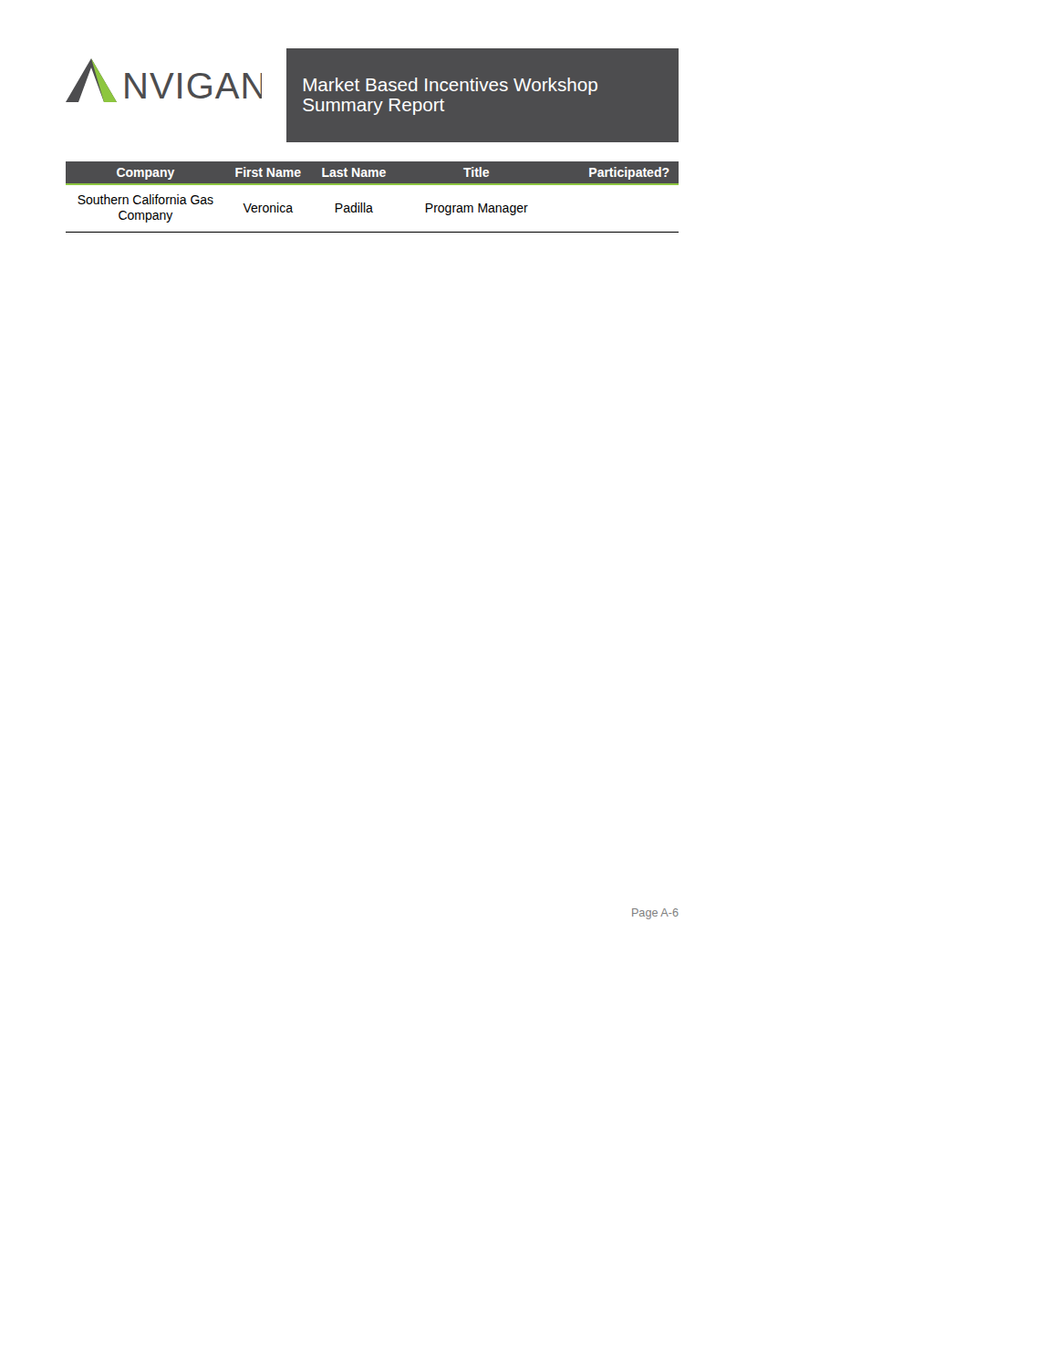NVIGANT
Market Based Incentives Workshop Summary Report
| Company | First Name | Last Name | Title | Participated? |
| --- | --- | --- | --- | --- |
| Southern California Gas Company | Veronica | Padilla | Program Manager | |
Page A-6